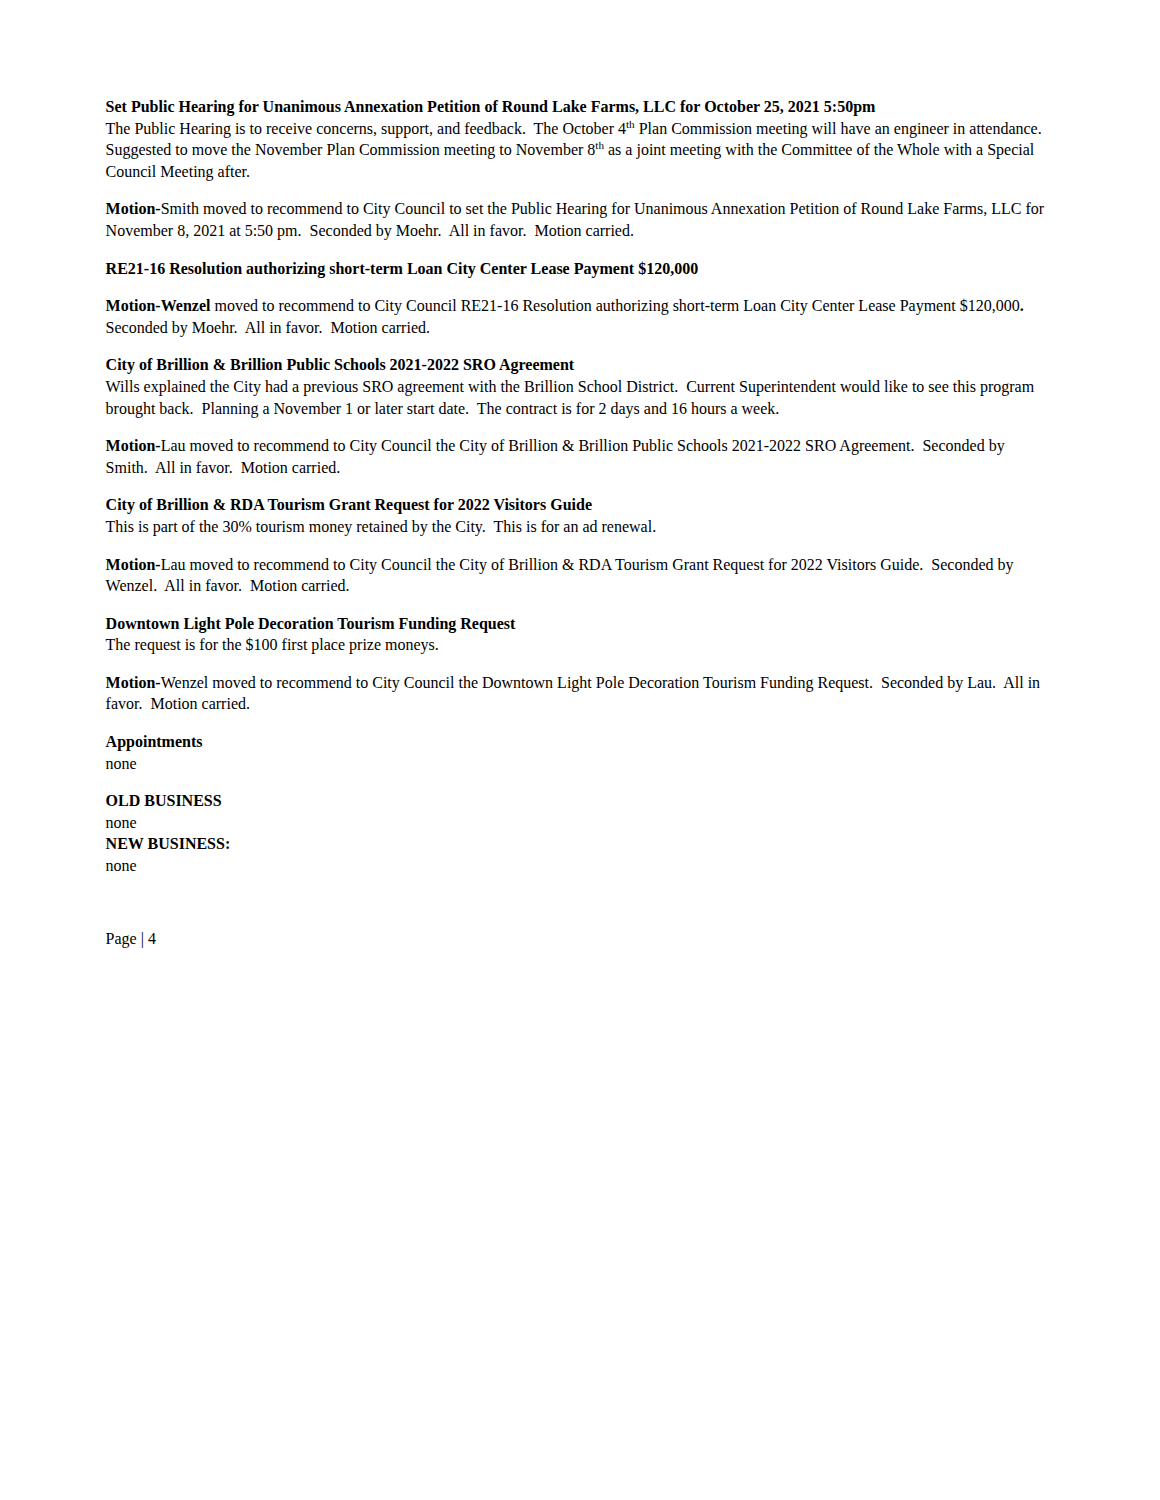Set Public Hearing for Unanimous Annexation Petition of Round Lake Farms, LLC for October 25, 2021 5:50pm
The Public Hearing is to receive concerns, support, and feedback. The October 4th Plan Commission meeting will have an engineer in attendance. Suggested to move the November Plan Commission meeting to November 8th as a joint meeting with the Committee of the Whole with a Special Council Meeting after.
Motion-Smith moved to recommend to City Council to set the Public Hearing for Unanimous Annexation Petition of Round Lake Farms, LLC for November 8, 2021 at 5:50 pm. Seconded by Moehr. All in favor. Motion carried.
RE21-16 Resolution authorizing short-term Loan City Center Lease Payment $120,000
Motion-Wenzel moved to recommend to City Council RE21-16 Resolution authorizing short-term Loan City Center Lease Payment $120,000. Seconded by Moehr. All in favor. Motion carried.
City of Brillion & Brillion Public Schools 2021-2022 SRO Agreement
Wills explained the City had a previous SRO agreement with the Brillion School District. Current Superintendent would like to see this program brought back. Planning a November 1 or later start date. The contract is for 2 days and 16 hours a week.
Motion-Lau moved to recommend to City Council the City of Brillion & Brillion Public Schools 2021-2022 SRO Agreement. Seconded by Smith. All in favor. Motion carried.
City of Brillion & RDA Tourism Grant Request for 2022 Visitors Guide
This is part of the 30% tourism money retained by the City. This is for an ad renewal.
Motion-Lau moved to recommend to City Council the City of Brillion & RDA Tourism Grant Request for 2022 Visitors Guide. Seconded by Wenzel. All in favor. Motion carried.
Downtown Light Pole Decoration Tourism Funding Request
The request is for the $100 first place prize moneys.
Motion-Wenzel moved to recommend to City Council the Downtown Light Pole Decoration Tourism Funding Request. Seconded by Lau. All in favor. Motion carried.
Appointments
none
OLD BUSINESS
none
NEW BUSINESS:
none
Page | 4